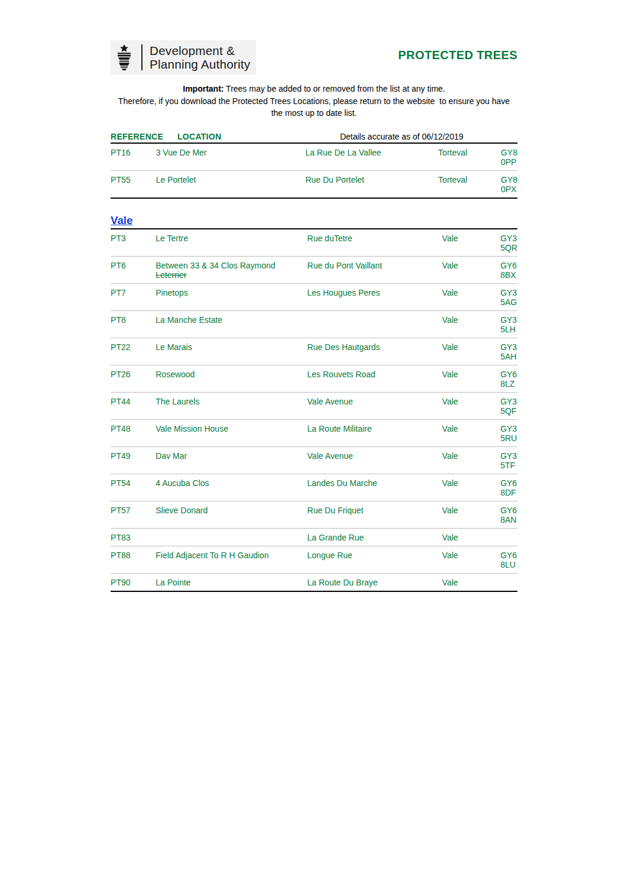Development &
Planning Authority
PROTECTED TREES
Important: Trees may be added to or removed from the list at any time.
Therefore, if you download the Protected Trees Locations, please return to the website to ensure you have
the most up to date list.
REFERENCE
LOCATION
Details accurate as of 06/12/2019
| PT16 | 3 Vue De Mer | La Rue De La Vallee | Torteval | GY8 0PP |
| PT55 | Le Portelet | Rue Du Portelet | Torteval | GY8 0PX |
Vale
| PT3 | Le Tertre | Rue duTetre | Vale | GY3 5QR |
| PT6 | Between 33 & 34 Clos Raymond Leterrier | Rue du Pont Vaillant | Vale | GY6 8BX |
| PT7 | Pinetops | Les Hougues Peres | Vale | GY3 5AG |
| PT8 | La Manche Estate | | Vale | GY3 5LH |
| PT22 | Le Marais | Rue Des Hautgards | Vale | GY3 5AH |
| PT26 | Rosewood | Les Rouvets Road | Vale | GY6 8LZ |
| PT44 | The Laurels | Vale Avenue | Vale | GY3 5QF |
| PT48 | Vale Mission House | La Route Militaire | Vale | GY3 5RU |
| PT49 | Dav Mar | Vale Avenue | Vale | GY3 5TF |
| PT54 | 4 Aucuba Clos | Landes Du Marche | Vale | GY6 8DF |
| PT57 | Slieve Donard | Rue Du Friquet | Vale | GY6 8AN |
| PT83 | | La Grande Rue | Vale | |
| PT88 | Field Adjacent To R H Gaudion | Longue Rue | Vale | GY6 8LU |
| PT90 | La Pointe | La Route Du Braye | Vale | |